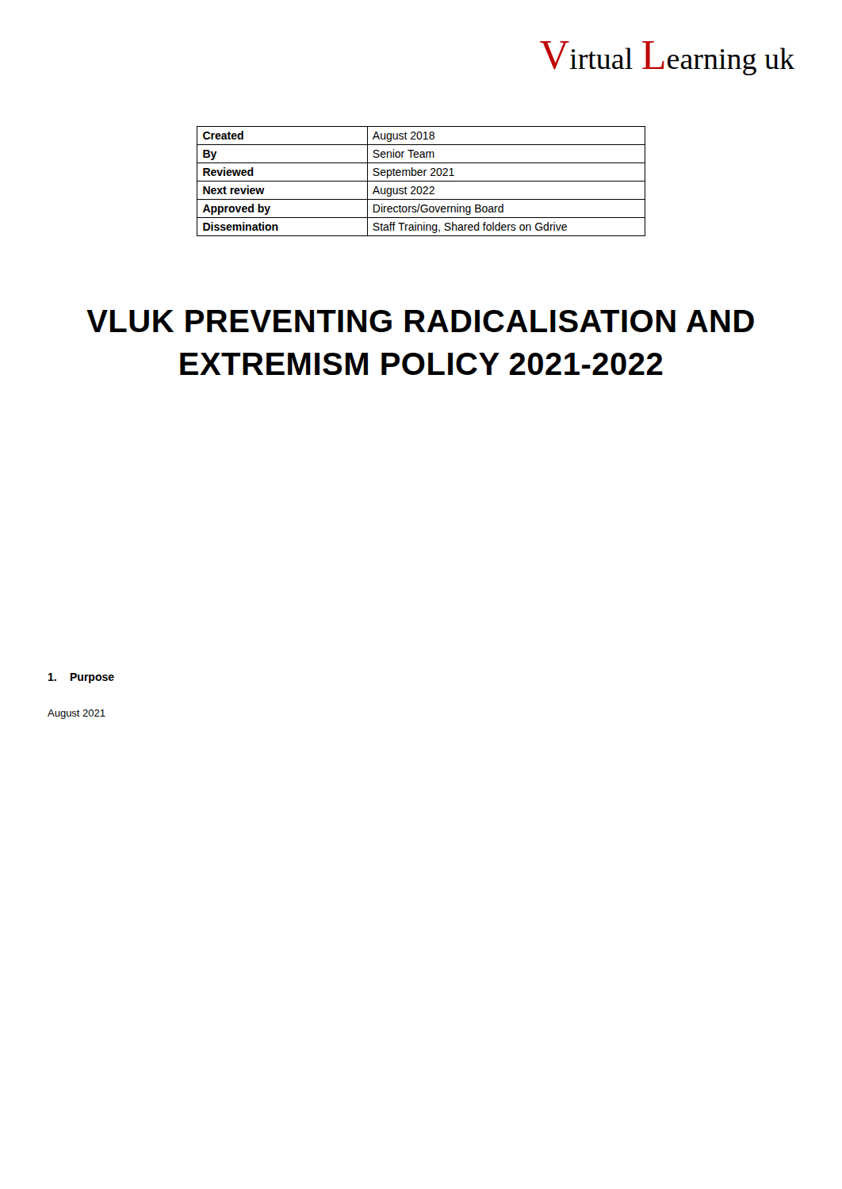Virtual Learning uk
| Created | August 2018 |
| By | Senior Team |
| Reviewed | September 2021 |
| Next review | August 2022 |
| Approved by | Directors/Governing Board |
| Dissemination | Staff Training, Shared folders on Gdrive |
VLUK PREVENTING RADICALISATION AND EXTREMISM POLICY 2021-2022
1. Purpose
August 2021